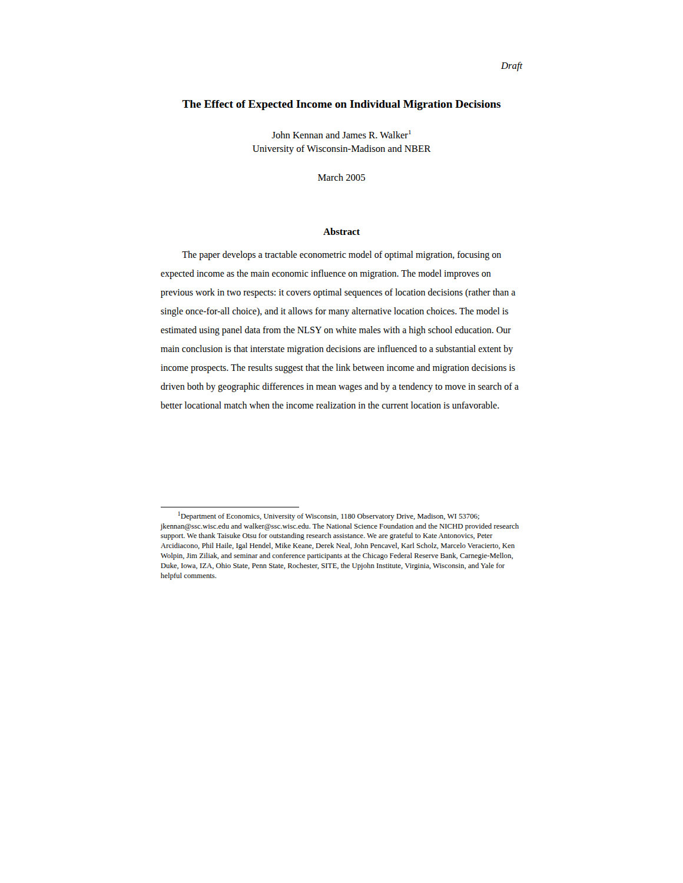Draft
The Effect of Expected Income on Individual Migration Decisions
John Kennan and James R. Walker1
University of Wisconsin-Madison and NBER
March 2005
Abstract
The paper develops a tractable econometric model of optimal migration, focusing on expected income as the main economic influence on migration. The model improves on previous work in two respects: it covers optimal sequences of location decisions (rather than a single once-for-all choice), and it allows for many alternative location choices. The model is estimated using panel data from the NLSY on white males with a high school education. Our main conclusion is that interstate migration decisions are influenced to a substantial extent by income prospects. The results suggest that the link between income and migration decisions is driven both by geographic differences in mean wages and by a tendency to move in search of a better locational match when the income realization in the current location is unfavorable.
1 Department of Economics, University of Wisconsin, 1180 Observatory Drive, Madison, WI 53706; jkennan@ssc.wisc.edu and walker@ssc.wisc.edu. The National Science Foundation and the NICHD provided research support. We thank Taisuke Otsu for outstanding research assistance. We are grateful to Kate Antonovics, Peter Arcidiacono, Phil Haile, Igal Hendel, Mike Keane, Derek Neal, John Pencavel, Karl Scholz, Marcelo Veracierto, Ken Wolpin, Jim Ziliak, and seminar and conference participants at the Chicago Federal Reserve Bank, Carnegie-Mellon, Duke, Iowa, IZA, Ohio State, Penn State, Rochester, SITE, the Upjohn Institute, Virginia, Wisconsin, and Yale for helpful comments.